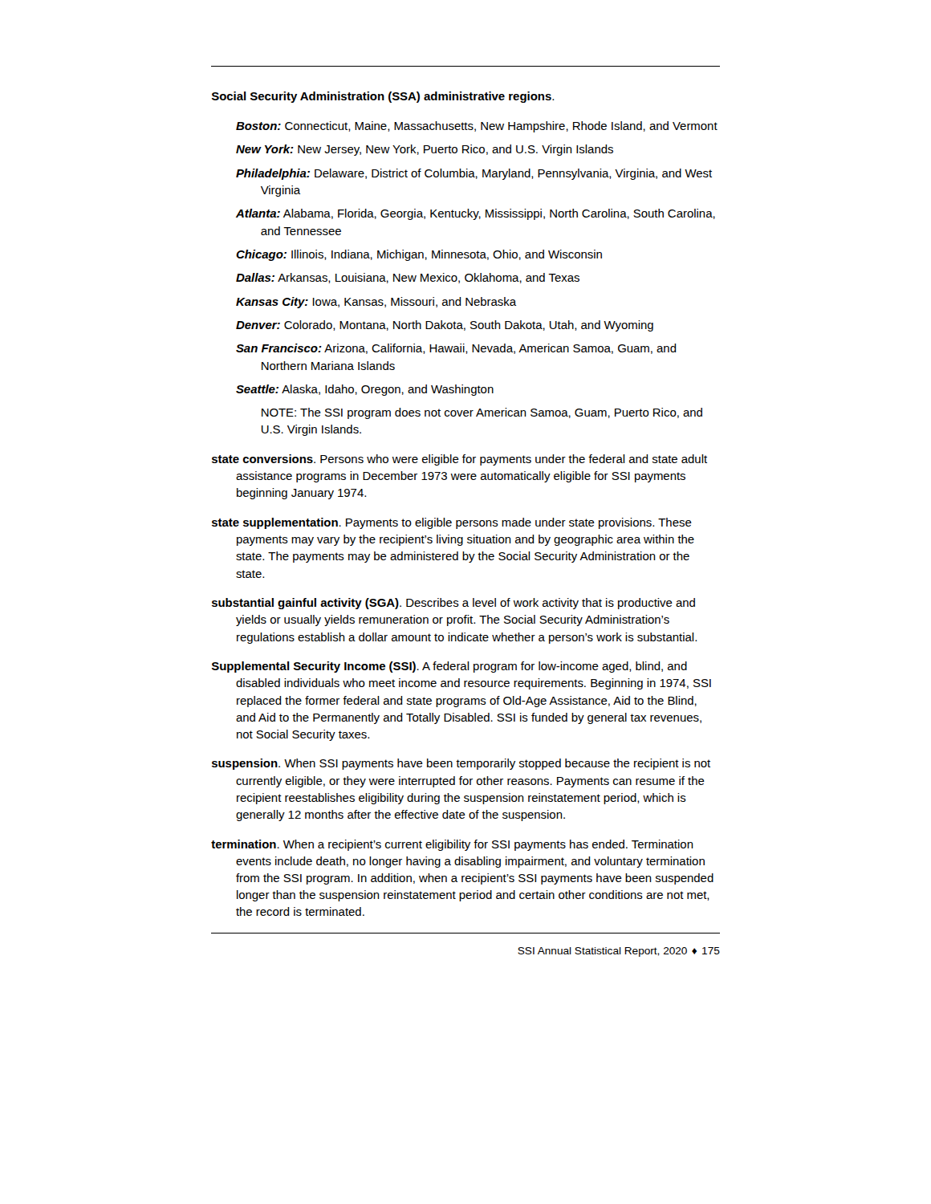Social Security Administration (SSA) administrative regions.
Boston: Connecticut, Maine, Massachusetts, New Hampshire, Rhode Island, and Vermont
New York: New Jersey, New York, Puerto Rico, and U.S. Virgin Islands
Philadelphia: Delaware, District of Columbia, Maryland, Pennsylvania, Virginia, and West Virginia
Atlanta: Alabama, Florida, Georgia, Kentucky, Mississippi, North Carolina, South Carolina, and Tennessee
Chicago: Illinois, Indiana, Michigan, Minnesota, Ohio, and Wisconsin
Dallas: Arkansas, Louisiana, New Mexico, Oklahoma, and Texas
Kansas City: Iowa, Kansas, Missouri, and Nebraska
Denver: Colorado, Montana, North Dakota, South Dakota, Utah, and Wyoming
San Francisco: Arizona, California, Hawaii, Nevada, American Samoa, Guam, and Northern Mariana Islands
Seattle: Alaska, Idaho, Oregon, and Washington
NOTE: The SSI program does not cover American Samoa, Guam, Puerto Rico, and U.S. Virgin Islands.
state conversions. Persons who were eligible for payments under the federal and state adult assistance programs in December 1973 were automatically eligible for SSI payments beginning January 1974.
state supplementation. Payments to eligible persons made under state provisions. These payments may vary by the recipient’s living situation and by geographic area within the state. The payments may be administered by the Social Security Administration or the state.
substantial gainful activity (SGA). Describes a level of work activity that is productive and yields or usually yields remuneration or profit. The Social Security Administration’s regulations establish a dollar amount to indicate whether a person’s work is substantial.
Supplemental Security Income (SSI). A federal program for low-income aged, blind, and disabled individuals who meet income and resource requirements. Beginning in 1974, SSI replaced the former federal and state programs of Old-Age Assistance, Aid to the Blind, and Aid to the Permanently and Totally Disabled. SSI is funded by general tax revenues, not Social Security taxes.
suspension. When SSI payments have been temporarily stopped because the recipient is not currently eligible, or they were interrupted for other reasons. Payments can resume if the recipient reestablishes eligibility during the suspension reinstatement period, which is generally 12 months after the effective date of the suspension.
termination. When a recipient’s current eligibility for SSI payments has ended. Termination events include death, no longer having a disabling impairment, and voluntary termination from the SSI program. In addition, when a recipient’s SSI payments have been suspended longer than the suspension reinstatement period and certain other conditions are not met, the record is terminated.
SSI Annual Statistical Report, 2020 ♦ 175